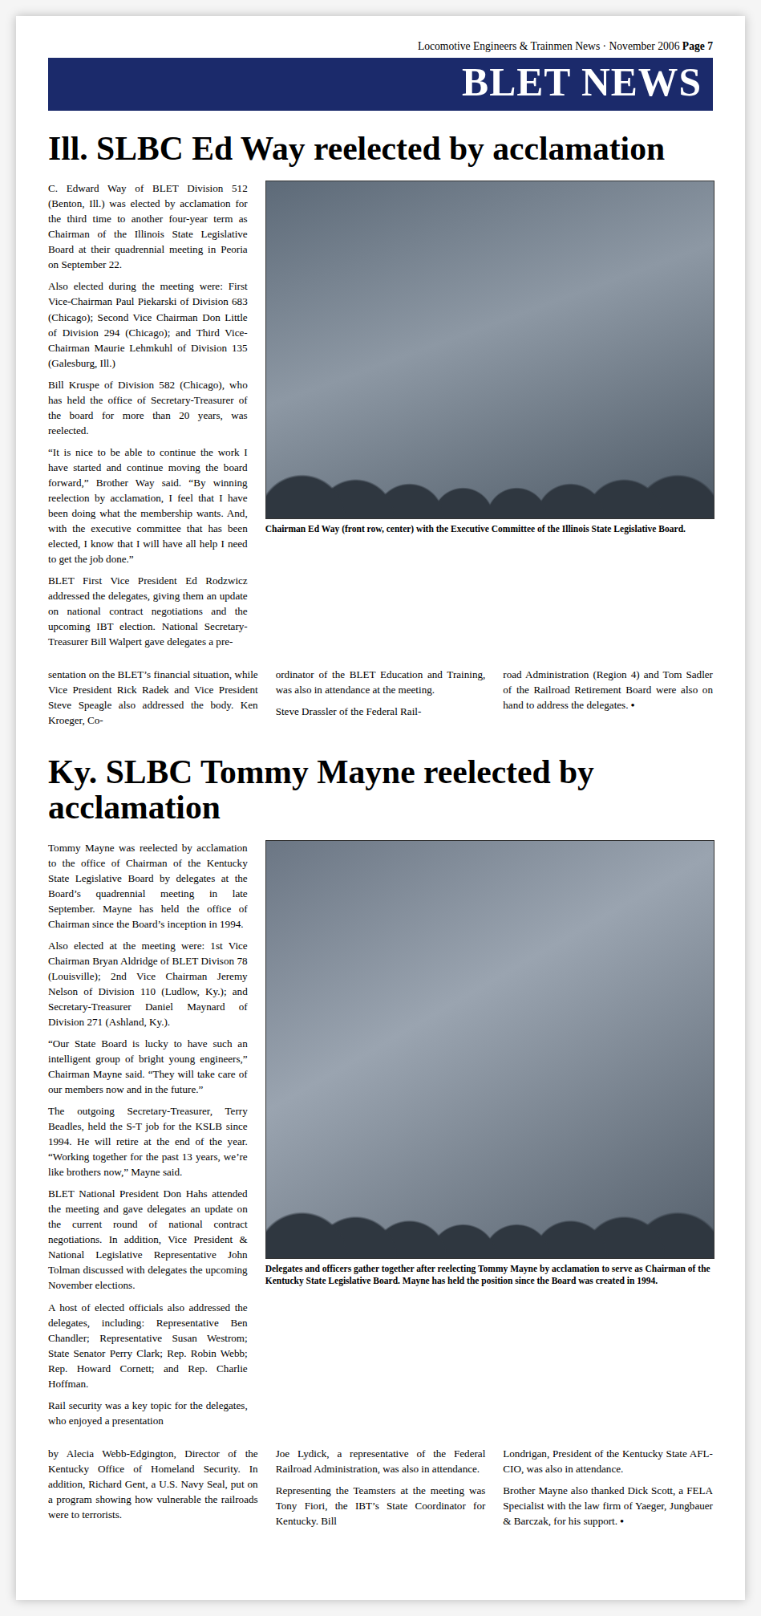Locomotive Engineers & Trainmen News · November 2006 Page 7
BLET NEWS
Ill. SLBC Ed Way reelected by acclamation
C. Edward Way of BLET Division 512 (Benton, Ill.) was elected by acclamation for the third time to another four-year term as Chairman of the Illinois State Legislative Board at their quadrennial meeting in Peoria on September 22.
Also elected during the meeting were: First Vice-Chairman Paul Piekarski of Division 683 (Chicago); Second Vice Chairman Don Little of Division 294 (Chicago); and Third Vice-Chairman Maurie Lehmkuhl of Division 135 (Galesburg, Ill.)
Bill Kruspe of Division 582 (Chicago), who has held the office of Secretary-Treasurer of the board for more than 20 years, was reelected.
“It is nice to be able to continue the work I have started and continue moving the board forward,” Brother Way said. “By winning reelection by acclamation, I feel that I have been doing what the membership wants. And, with the executive committee that has been elected, I know that I will have all help I need to get the job done.”
BLET First Vice President Ed Rodzwicz addressed the delegates, giving them an update on national contract negotiations and the upcoming IBT election. National Secretary-Treasurer Bill Walpert gave delegates a pre-
Chairman Ed Way (front row, center) with the Executive Committee of the Illinois State Legislative Board.
sentation on the BLET’s financial situation, while Vice President Rick Radek and Vice President Steve Speagle also addressed the body. Ken Kroeger, Co-
ordinator of the BLET Education and Training, was also in attendance at the meeting.
Steve Drassler of the Federal Rail-
road Administration (Region 4) and Tom Sadler of the Railroad Retirement Board were also on hand to address the delegates. •
Ky. SLBC Tommy Mayne reelected by acclamation
Tommy Mayne was reelected by acclamation to the office of Chairman of the Kentucky State Legislative Board by delegates at the Board’s quadrennial meeting in late September. Mayne has held the office of Chairman since the Board’s inception in 1994.
Also elected at the meeting were: 1st Vice Chairman Bryan Aldridge of BLET Divison 78 (Louisville); 2nd Vice Chairman Jeremy Nelson of Division 110 (Ludlow, Ky.); and Secretary-Treasurer Daniel Maynard of Division 271 (Ashland, Ky.).
“Our State Board is lucky to have such an intelligent group of bright young engineers,” Chairman Mayne said. “They will take care of our members now and in the future.”
The outgoing Secretary-Treasurer, Terry Beadles, held the S-T job for the KSLB since 1994. He will retire at the end of the year. “Working together for the past 13 years, we’re like brothers now,” Mayne said.
BLET National President Don Hahs attended the meeting and gave delegates an update on the current round of national contract negotiations. In addition, Vice President & National Legislative Representative John Tolman discussed with delegates the upcoming November elections.
A host of elected officials also addressed the delegates, including: Representative Ben Chandler; Representative Susan Westrom; State Senator Perry Clark; Rep. Robin Webb; Rep. Howard Cornett; and Rep. Charlie Hoffman.
Rail security was a key topic for the delegates, who enjoyed a presentation
Delegates and officers gather together after reelecting Tommy Mayne by acclamation to serve as Chairman of the Kentucky State Legislative Board. Mayne has held the position since the Board was created in 1994.
by Alecia Webb-Edgington, Director of the Kentucky Office of Homeland Security. In addition, Richard Gent, a U.S. Navy Seal, put on a program showing how vulnerable the railroads were to terrorists.
Joe Lydick, a representative of the Federal Railroad Administration, was also in attendance.
Representing the Teamsters at the meeting was Tony Fiori, the IBT’s State Coordinator for Kentucky. Bill
Londrigan, President of the Kentucky State AFL-CIO, was also in attendance.
Brother Mayne also thanked Dick Scott, a FELA Specialist with the law firm of Yaeger, Jungbauer & Barczak, for his support. •